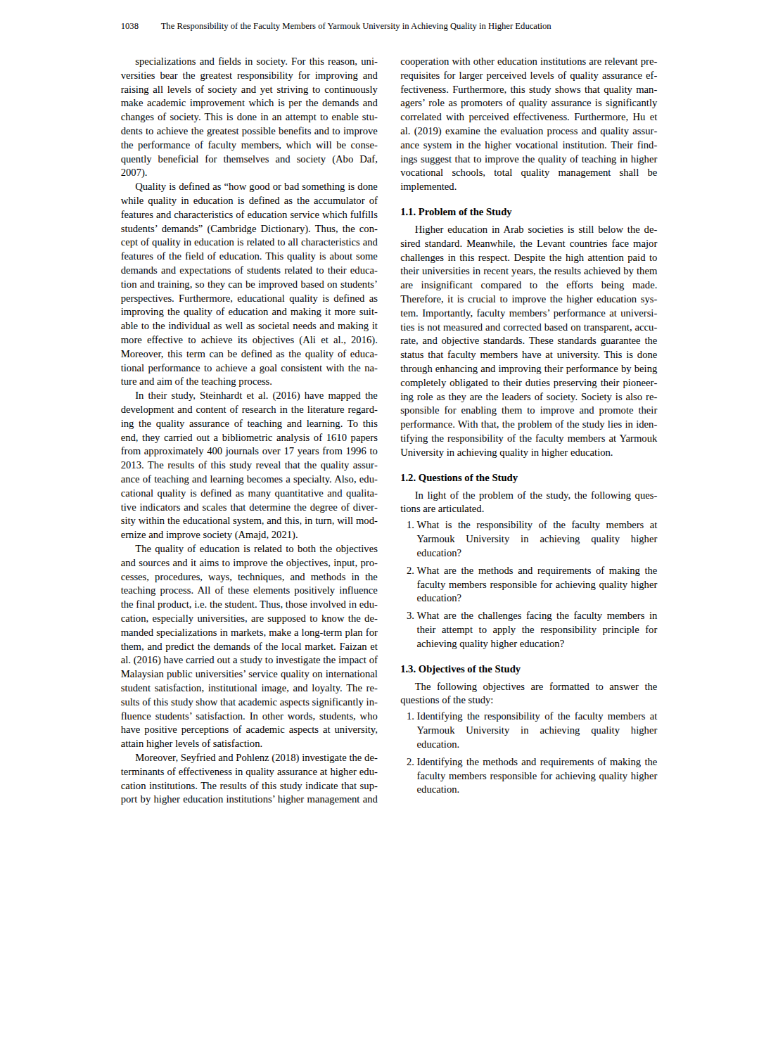1038 The Responsibility of the Faculty Members of Yarmouk University in Achieving Quality in Higher Education
specializations and fields in society. For this reason, universities bear the greatest responsibility for improving and raising all levels of society and yet striving to continuously make academic improvement which is per the demands and changes of society. This is done in an attempt to enable students to achieve the greatest possible benefits and to improve the performance of faculty members, which will be consequently beneficial for themselves and society (Abo Daf, 2007).
Quality is defined as “how good or bad something is done while quality in education is defined as the accumulator of features and characteristics of education service which fulfills students’ demands” (Cambridge Dictionary). Thus, the concept of quality in education is related to all characteristics and features of the field of education. This quality is about some demands and expectations of students related to their education and training, so they can be improved based on students’ perspectives. Furthermore, educational quality is defined as improving the quality of education and making it more suitable to the individual as well as societal needs and making it more effective to achieve its objectives (Ali et al., 2016). Moreover, this term can be defined as the quality of educational performance to achieve a goal consistent with the nature and aim of the teaching process.
In their study, Steinhardt et al. (2016) have mapped the development and content of research in the literature regarding the quality assurance of teaching and learning. To this end, they carried out a bibliometric analysis of 1610 papers from approximately 400 journals over 17 years from 1996 to 2013. The results of this study reveal that the quality assurance of teaching and learning becomes a specialty. Also, educational quality is defined as many quantitative and qualitative indicators and scales that determine the degree of diversity within the educational system, and this, in turn, will modernize and improve society (Amajd, 2021).
The quality of education is related to both the objectives and sources and it aims to improve the objectives, input, processes, procedures, ways, techniques, and methods in the teaching process. All of these elements positively influence the final product, i.e. the student. Thus, those involved in education, especially universities, are supposed to know the demanded specializations in markets, make a long-term plan for them, and predict the demands of the local market. Faizan et al. (2016) have carried out a study to investigate the impact of Malaysian public universities’ service quality on international student satisfaction, institutional image, and loyalty. The results of this study show that academic aspects significantly influence students’ satisfaction. In other words, students, who have positive perceptions of academic aspects at university, attain higher levels of satisfaction.
Moreover, Seyfried and Pohlenz (2018) investigate the determinants of effectiveness in quality assurance at higher education institutions. The results of this study indicate that support by higher education institutions’ higher management and cooperation with other education institutions are relevant prerequisites for larger perceived levels of quality assurance effectiveness. Furthermore, this study shows that quality managers’ role as promoters of quality assurance is significantly correlated with perceived effectiveness. Furthermore, Hu et al. (2019) examine the evaluation process and quality assurance system in the higher vocational institution. Their findings suggest that to improve the quality of teaching in higher vocational schools, total quality management shall be implemented.
1.1. Problem of the Study
Higher education in Arab societies is still below the desired standard. Meanwhile, the Levant countries face major challenges in this respect. Despite the high attention paid to their universities in recent years, the results achieved by them are insignificant compared to the efforts being made. Therefore, it is crucial to improve the higher education system. Importantly, faculty members’ performance at universities is not measured and corrected based on transparent, accurate, and objective standards. These standards guarantee the status that faculty members have at university. This is done through enhancing and improving their performance by being completely obligated to their duties preserving their pioneering role as they are the leaders of society. Society is also responsible for enabling them to improve and promote their performance. With that, the problem of the study lies in identifying the responsibility of the faculty members at Yarmouk University in achieving quality in higher education.
1.2. Questions of the Study
In light of the problem of the study, the following questions are articulated.
What is the responsibility of the faculty members at Yarmouk University in achieving quality higher education?
What are the methods and requirements of making the faculty members responsible for achieving quality higher education?
What are the challenges facing the faculty members in their attempt to apply the responsibility principle for achieving quality higher education?
1.3. Objectives of the Study
The following objectives are formatted to answer the questions of the study:
Identifying the responsibility of the faculty members at Yarmouk University in achieving quality higher education.
Identifying the methods and requirements of making the faculty members responsible for achieving quality higher education.